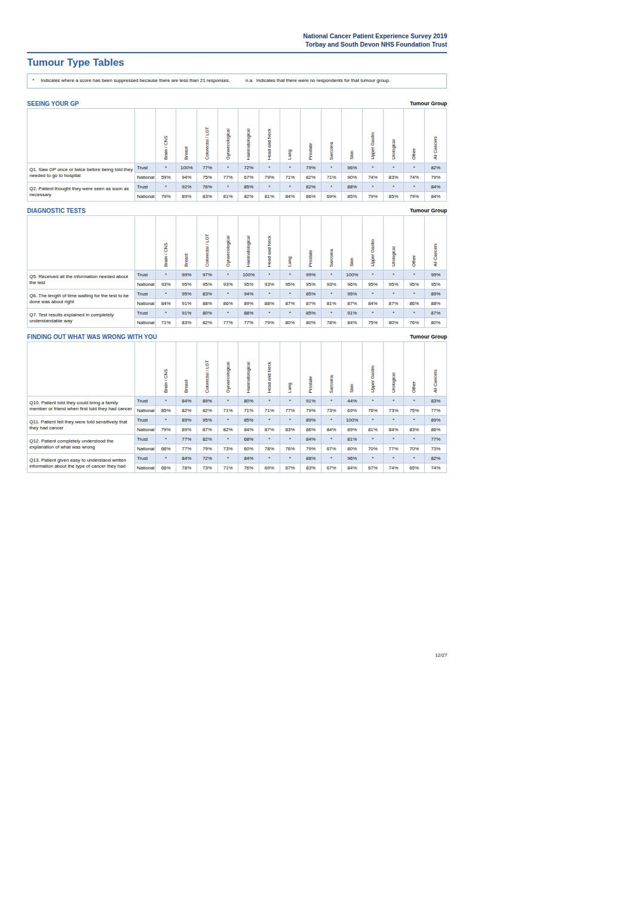National Cancer Patient Experience Survey 2019
Torbay and South Devon NHS Foundation Trust
Tumour Type Tables
| * | Indicates where a score has been suppressed because there are less than 21 responses. | n.a. | Indicates that there were no respondents for that tumour group. |
SEEING YOUR GP Tumour Group
| | | Brain / CNS | Breast | Colorectal / LGT | Gynaecological | Haematological | Head and Neck | Lung | Prostate | Sarcoma | Skin | Upper Gastro | Urological | Other | All Cancers |
| --- | --- | --- | --- | --- | --- | --- | --- | --- | --- | --- | --- | --- | --- | --- | --- |
| Q1. Saw GP once or twice before being told they needed to go to hospital | Trust | * | 100% | 77% | * | 72% | * | * | 79% | * | 96% | * | * | * | 82% |
| National | 59% | 94% | 75% | 77% | 67% | 79% | 71% | 82% | 71% | 90% | 74% | 83% | 74% | 79% |
| Q2. Patient thought they were seen as soon as necessary | Trust | * | 92% | 76% | * | 85% | * | * | 82% | * | 88% | * | * | * | 84% |
| National | 79% | 89% | 83% | 81% | 82% | 81% | 84% | 86% | 69% | 85% | 79% | 85% | 79% | 84% |
DIAGNOSTIC TESTS Tumour Group
| | | Brain / CNS | Breast | Colorectal / LGT | Gynaecological | Haematological | Head and Neck | Lung | Prostate | Sarcoma | Skin | Upper Gastro | Urological | Other | All Cancers |
| --- | --- | --- | --- | --- | --- | --- | --- | --- | --- | --- | --- | --- | --- | --- | --- |
| Q5. Received all the information needed about the test | Trust | * | 99% | 97% | * | 100% | * | * | 99% | * | 100% | * | * | * | 99% |
| National | 93% | 95% | 95% | 93% | 95% | 93% | 95% | 95% | 93% | 96% | 95% | 95% | 95% | 95% |
| Q6. The length of time waiting for the test to be done was about right | Trust | * | 95% | 83% | * | 94% | * | * | 85% | * | 95% | * | * | * | 89% |
| National | 84% | 91% | 88% | 86% | 89% | 88% | 87% | 87% | 81% | 87% | 84% | 87% | 86% | 88% |
| Q7. Test results explained in completely understandable way | Trust | * | 91% | 80% | * | 88% | * | * | 85% | * | 91% | * | * | * | 87% |
| National | 71% | 83% | 82% | 77% | 77% | 79% | 80% | 80% | 78% | 84% | 75% | 80% | 76% | 80% |
FINDING OUT WHAT WAS WRONG WITH YOU Tumour Group
| | | Brain / CNS | Breast | Colorectal / LGT | Gynaecological | Haematological | Head and Neck | Lung | Prostate | Sarcoma | Skin | Upper Gastro | Urological | Other | All Cancers |
| --- | --- | --- | --- | --- | --- | --- | --- | --- | --- | --- | --- | --- | --- | --- | --- |
| Q10. Patient told they could bring a family member or friend when first told they had cancer | Trust | * | 84% | 89% | * | 80% | * | * | 91% | * | 44% | * | * | * | 83% |
| National | 85% | 82% | 82% | 71% | 71% | 71% | 77% | 79% | 73% | 69% | 76% | 73% | 75% | 77% |
| Q11. Patient felt they were told sensitively that they had cancer | Trust | * | 89% | 95% | * | 85% | * | * | 89% | * | 100% | * | * | * | 89% |
| National | 79% | 89% | 87% | 82% | 84% | 87% | 83% | 86% | 84% | 89% | 81% | 84% | 83% | 86% |
| Q12. Patient completely understood the explanation of what was wrong | Trust | * | 77% | 82% | * | 68% | * | * | 84% | * | 81% | * | * | * | 77% |
| National | 66% | 77% | 79% | 73% | 60% | 78% | 76% | 79% | 67% | 80% | 70% | 77% | 70% | 73% |
| Q13. Patient given easy to understand written information about the type of cancer they had | Trust | * | 84% | 72% | * | 84% | * | * | 88% | * | 96% | * | * | * | 82% |
| National | 66% | 78% | 73% | 71% | 76% | 69% | 67% | 83% | 67% | 84% | 67% | 74% | 65% | 74% |
12/27